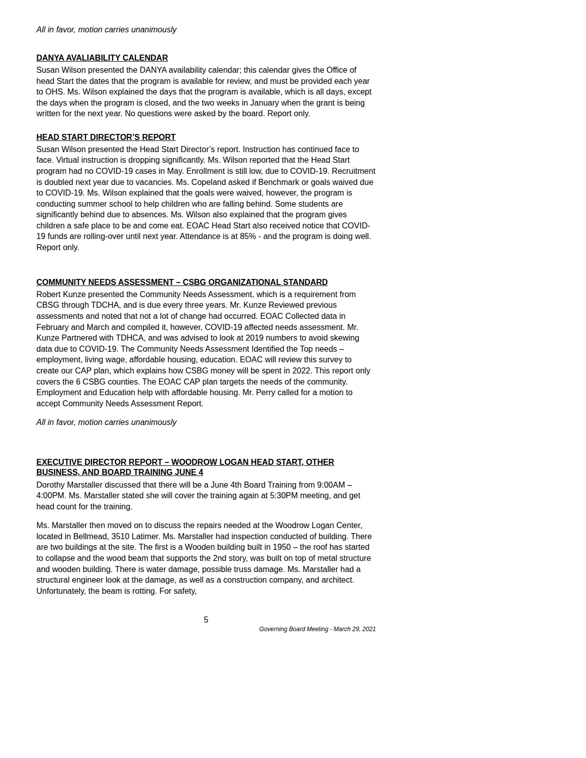All in favor, motion carries unanimously
DANYA AVALIABILITY CALENDAR
Susan Wilson presented the DANYA availability calendar; this calendar gives the Office of head Start the dates that the program is available for review, and must be provided each year to OHS. Ms. Wilson explained the days that the program is available, which is all days, except the days when the program is closed, and the two weeks in January when the grant is being written for the next year. No questions were asked by the board. Report only.
HEAD START DIRECTOR’S REPORT
Susan Wilson presented the Head Start Director’s report. Instruction has continued face to face. Virtual instruction is dropping significantly. Ms. Wilson reported that the Head Start program had no COVID-19 cases in May. Enrollment is still low, due to COVID-19. Recruitment is doubled next year due to vacancies. Ms. Copeland asked if Benchmark or goals waived due to COVID-19. Ms. Wilson explained that the goals were waived, however, the program is conducting summer school to help children who are falling behind. Some students are significantly behind due to absences. Ms. Wilson also explained that the program gives children a safe place to be and come eat. EOAC Head Start also received notice that COVID-19 funds are rolling-over until next year. Attendance is at 85% - and the program is doing well. Report only.
COMMUNITY NEEDS ASSESSMENT – CSBG ORGANIZATIONAL STANDARD
Robert Kunze presented the Community Needs Assessment, which is a requirement from CBSG through TDCHA, and is due every three years. Mr. Kunze Reviewed previous assessments and noted that not a lot of change had occurred. EOAC Collected data in February and March and compiled it, however, COVID-19 affected needs assessment. Mr. Kunze Partnered with TDHCA, and was advised to look at 2019 numbers to avoid skewing data due to COVID-19. The Community Needs Assessment Identified the Top needs – employment, living wage, affordable housing, education. EOAC will review this survey to create our CAP plan, which explains how CSBG money will be spent in 2022. This report only covers the 6 CSBG counties. The EOAC CAP plan targets the needs of the community. Employment and Education help with affordable housing. Mr. Perry called for a motion to accept Community Needs Assessment Report.
All in favor, motion carries unanimously
EXECUTIVE DIRECTOR REPORT – WOODROW LOGAN HEAD START, OTHER BUSINESS, AND BOARD TRAINING JUNE 4
Dorothy Marstaller discussed that there will be a June 4th Board Training from 9:00AM – 4:00PM. Ms. Marstaller stated she will cover the training again at 5:30PM meeting, and get head count for the training.
Ms. Marstaller then moved on to discuss the repairs needed at the Woodrow Logan Center, located in Bellmead, 3510 Latimer. Ms. Marstaller had inspection conducted of building. There are two buildings at the site. The first is a Wooden building built in 1950 – the roof has started to collapse and the wood beam that supports the 2nd story, was built on top of metal structure and wooden building. There is water damage, possible truss damage. Ms. Marstaller had a structural engineer look at the damage, as well as a construction company, and architect. Unfortunately, the beam is rotting. For safety,
5
Governing Board Meeting - March 29, 2021